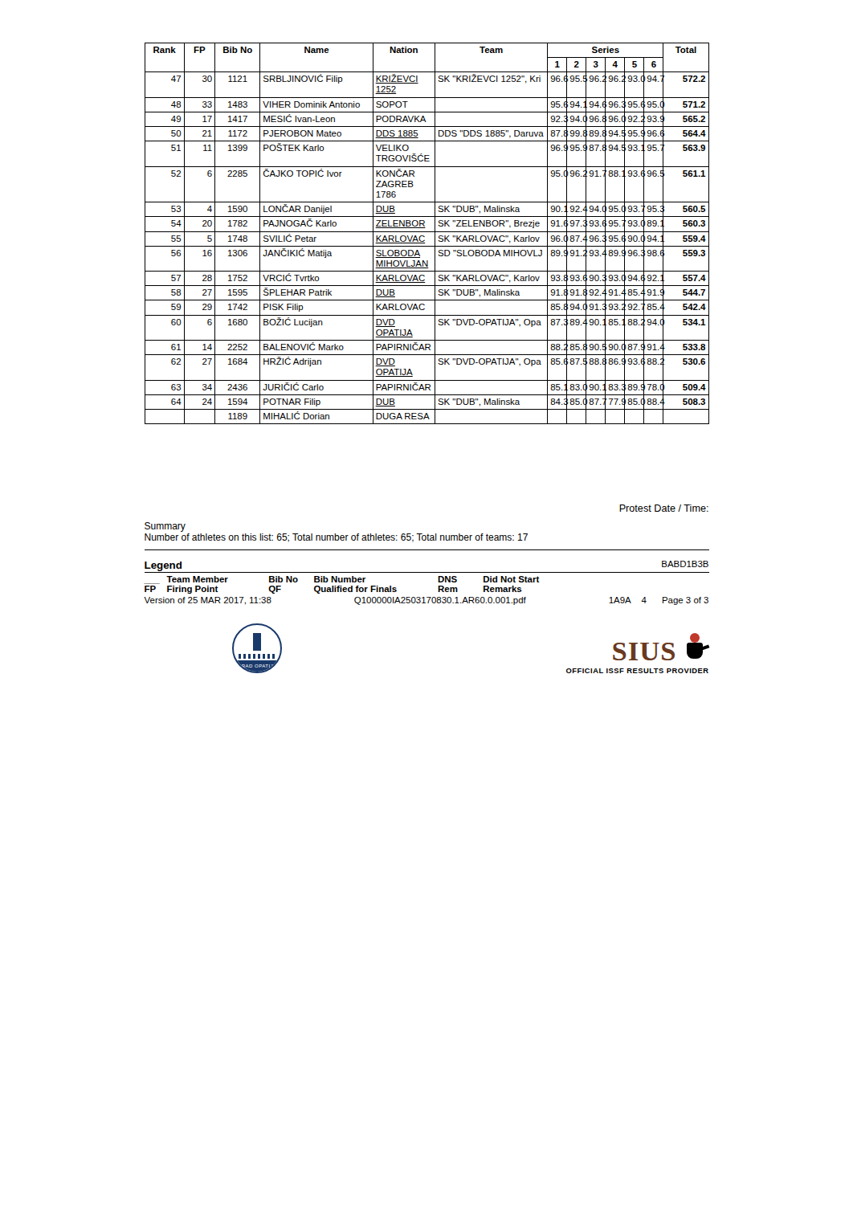| Rank | FP | Bib No | Name | Nation | Team | Series | Total |
| --- | --- | --- | --- | --- | --- | --- | --- |
| 1 | 2 | 3 | 4 | 5 | 6 |
| 47 | 30 | 1121 | SRBLJINOVIĆ Filip | KRIŽEVCI 1252 | SK "KRIŽEVCI 1252", Kri | 96.6 | 95.5 | 96.2 | 96.2 | 93.0 | 94.7 | 572.2 |
| 48 | 33 | 1483 | VIHER Dominik Antonio | SOPOT | | 95.6 | 94.1 | 94.6 | 96.3 | 95.6 | 95.0 | 571.2 |
| 49 | 17 | 1417 | MESIĆ Ivan-Leon | PODRAVKA | | 92.3 | 94.0 | 96.8 | 96.0 | 92.2 | 93.9 | 565.2 |
| 50 | 21 | 1172 | PJEROBON Mateo | DDS 1885 | DDS "DDS 1885", Daruva | 87.8 | 99.8 | 89.8 | 94.5 | 95.9 | 96.6 | 564.4 |
| 51 | 11 | 1399 | POŠTEK Karlo | VELIKO TRGOVIŠĆE | | 96.9 | 95.9 | 87.8 | 94.5 | 93.1 | 95.7 | 563.9 |
| 52 | 6 | 2285 | ČAJKO TOPIĆ Ivor | KONČAR ZAGREB 1786 | | 95.0 | 96.2 | 91.7 | 88.1 | 93.6 | 96.5 | 561.1 |
| 53 | 4 | 1590 | LONČAR Danijel | DUB | SK "DUB", Malinska | 90.1 | 92.4 | 94.0 | 95.0 | 93.7 | 95.3 | 560.5 |
| 54 | 20 | 1782 | PAJNOGAČ Karlo | ZELENBOR | SK "ZELENBOR", Brezje | 91.6 | 97.3 | 93.6 | 95.7 | 93.0 | 89.1 | 560.3 |
| 55 | 5 | 1748 | SVILIĆ Petar | KARLOVAC | SK "KARLOVAC", Karlov | 96.0 | 87.4 | 96.3 | 95.6 | 90.0 | 94.1 | 559.4 |
| 56 | 16 | 1306 | JANČIKIĆ Matija | SLOBODA MIHOVLJAN | SD "SLOBODA MIHOVLJ | 89.9 | 91.2 | 93.4 | 89.9 | 96.3 | 98.6 | 559.3 |
| 57 | 28 | 1752 | VRCIĆ Tvrtko | KARLOVAC | SK "KARLOVAC", Karlov | 93.8 | 93.6 | 90.3 | 93.0 | 94.6 | 92.1 | 557.4 |
| 58 | 27 | 1595 | ŠPLEHAR Patrik | DUB | SK "DUB", Malinska | 91.8 | 91.8 | 92.4 | 91.4 | 85.4 | 91.9 | 544.7 |
| 59 | 29 | 1742 | PISK Filip | KARLOVAC | | 85.8 | 94.0 | 91.3 | 93.2 | 92.7 | 85.4 | 542.4 |
| 60 | 6 | 1680 | BOŽIĆ Lucijan | DVD OPATIJA | SK "DVD-OPATIJA", Opa | 87.3 | 89.4 | 90.1 | 85.1 | 88.2 | 94.0 | 534.1 |
| 61 | 14 | 2252 | BALENOVIĆ Marko | PAPIRNIČAR | | 88.2 | 85.8 | 90.5 | 90.0 | 87.9 | 91.4 | 533.8 |
| 62 | 27 | 1684 | HRŽIĆ Adrijan | DVD OPATIJA | SK "DVD-OPATIJA", Opa | 85.6 | 87.5 | 88.8 | 86.9 | 93.6 | 88.2 | 530.6 |
| 63 | 34 | 2436 | JURIČIĆ Carlo | PAPIRNIČAR | | 85.1 | 83.0 | 90.1 | 83.3 | 89.9 | 78.0 | 509.4 |
| 64 | 24 | 1594 | POTNAR Filip | DUB | SK "DUB", Malinska | 84.3 | 85.0 | 87.7 | 77.9 | 85.0 | 88.4 | 508.3 |
| | | 1189 | MIHALIĆ Dorian | DUGA RESA | | | | | | | | |
Protest Date / Time:
Summary
Number of athletes on this list: 65; Total number of athletes: 65; Total number of teams: 17
LegendBABD1B3B
| ___ | Team Member | Bib No | Bib Number | DNS | Did Not Start | |
| FP | Firing Point | QF | Qualified for Finals | Rem | Remarks | |
Version of 25 MAR 2017, 11:38 Q100000IA2503170830.1.AR60.0.001.pdf 1A9A 4 Page 3 of 3
GRAD OPATIJA
SIUS
OFFICIAL ISSF RESULTS PROVIDER